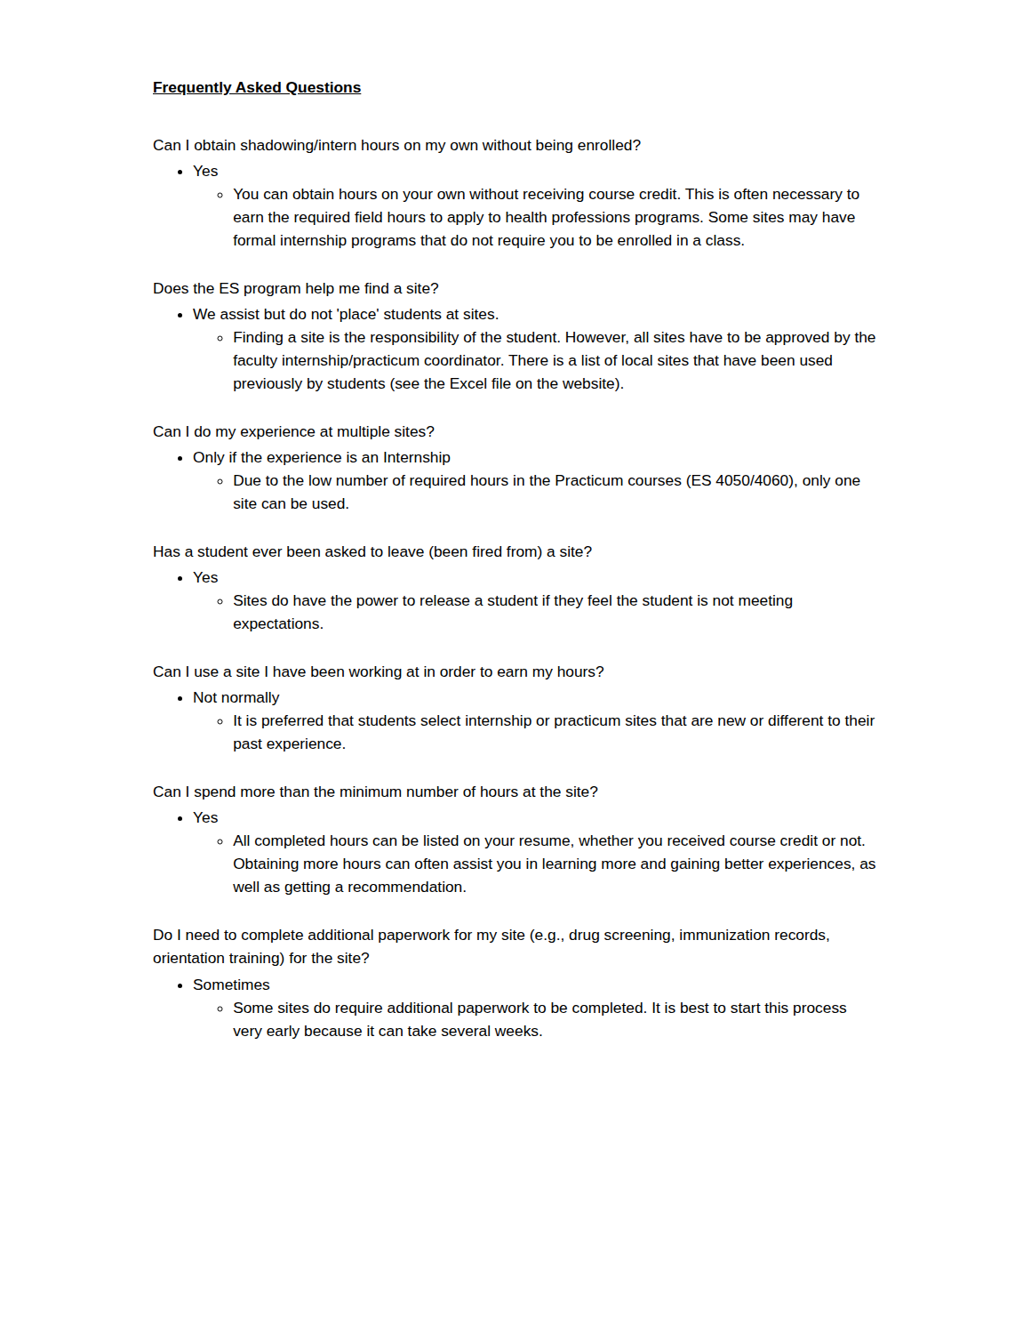Frequently Asked Questions
Can I obtain shadowing/intern hours on my own without being enrolled?
Yes
You can obtain hours on your own without receiving course credit. This is often necessary to earn the required field hours to apply to health professions programs. Some sites may have formal internship programs that do not require you to be enrolled in a class.
Does the ES program help me find a site?
We assist but do not 'place' students at sites.
Finding a site is the responsibility of the student. However, all sites have to be approved by the faculty internship/practicum coordinator. There is a list of local sites that have been used previously by students (see the Excel file on the website).
Can I do my experience at multiple sites?
Only if the experience is an Internship
Due to the low number of required hours in the Practicum courses (ES 4050/4060), only one site can be used.
Has a student ever been asked to leave (been fired from) a site?
Yes
Sites do have the power to release a student if they feel the student is not meeting expectations.
Can I use a site I have been working at in order to earn my hours?
Not normally
It is preferred that students select internship or practicum sites that are new or different to their past experience.
Can I spend more than the minimum number of hours at the site?
Yes
All completed hours can be listed on your resume, whether you received course credit or not. Obtaining more hours can often assist you in learning more and gaining better experiences, as well as getting a recommendation.
Do I need to complete additional paperwork for my site (e.g., drug screening, immunization records, orientation training) for the site?
Sometimes
Some sites do require additional paperwork to be completed. It is best to start this process very early because it can take several weeks.